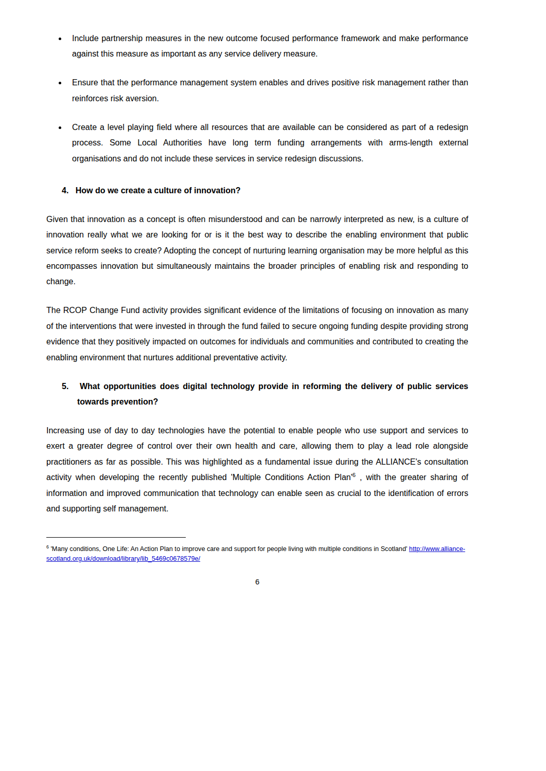Include partnership measures in the new outcome focused performance framework and make performance against this measure as important as any service delivery measure.
Ensure that the performance management system enables and drives positive risk management rather than reinforces risk aversion.
Create a level playing field where all resources that are available can be considered as part of a redesign process. Some Local Authorities have long term funding arrangements with arms-length external organisations and do not include these services in service redesign discussions.
4. How do we create a culture of innovation?
Given that innovation as a concept is often misunderstood and can be narrowly interpreted as new, is a culture of innovation really what we are looking for or is it the best way to describe the enabling environment that public service reform seeks to create? Adopting the concept of nurturing learning organisation may be more helpful as this encompasses innovation but simultaneously maintains the broader principles of enabling risk and responding to change.
The RCOP Change Fund activity provides significant evidence of the limitations of focusing on innovation as many of the interventions that were invested in through the fund failed to secure ongoing funding despite providing strong evidence that they positively impacted on outcomes for individuals and communities and contributed to creating the enabling environment that nurtures additional preventative activity.
5. What opportunities does digital technology provide in reforming the delivery of public services towards prevention?
Increasing use of day to day technologies have the potential to enable people who use support and services to exert a greater degree of control over their own health and care, allowing them to play a lead role alongside practitioners as far as possible. This was highlighted as a fundamental issue during the ALLIANCE's consultation activity when developing the recently published 'Multiple Conditions Action Plan'6 , with the greater sharing of information and improved communication that technology can enable seen as crucial to the identification of errors and supporting self management.
6 'Many conditions, One Life: An Action Plan to improve care and support for people living with multiple conditions in Scotland' http://www.alliance-scotland.org.uk/download/library/lib_5469c0678579e/
6